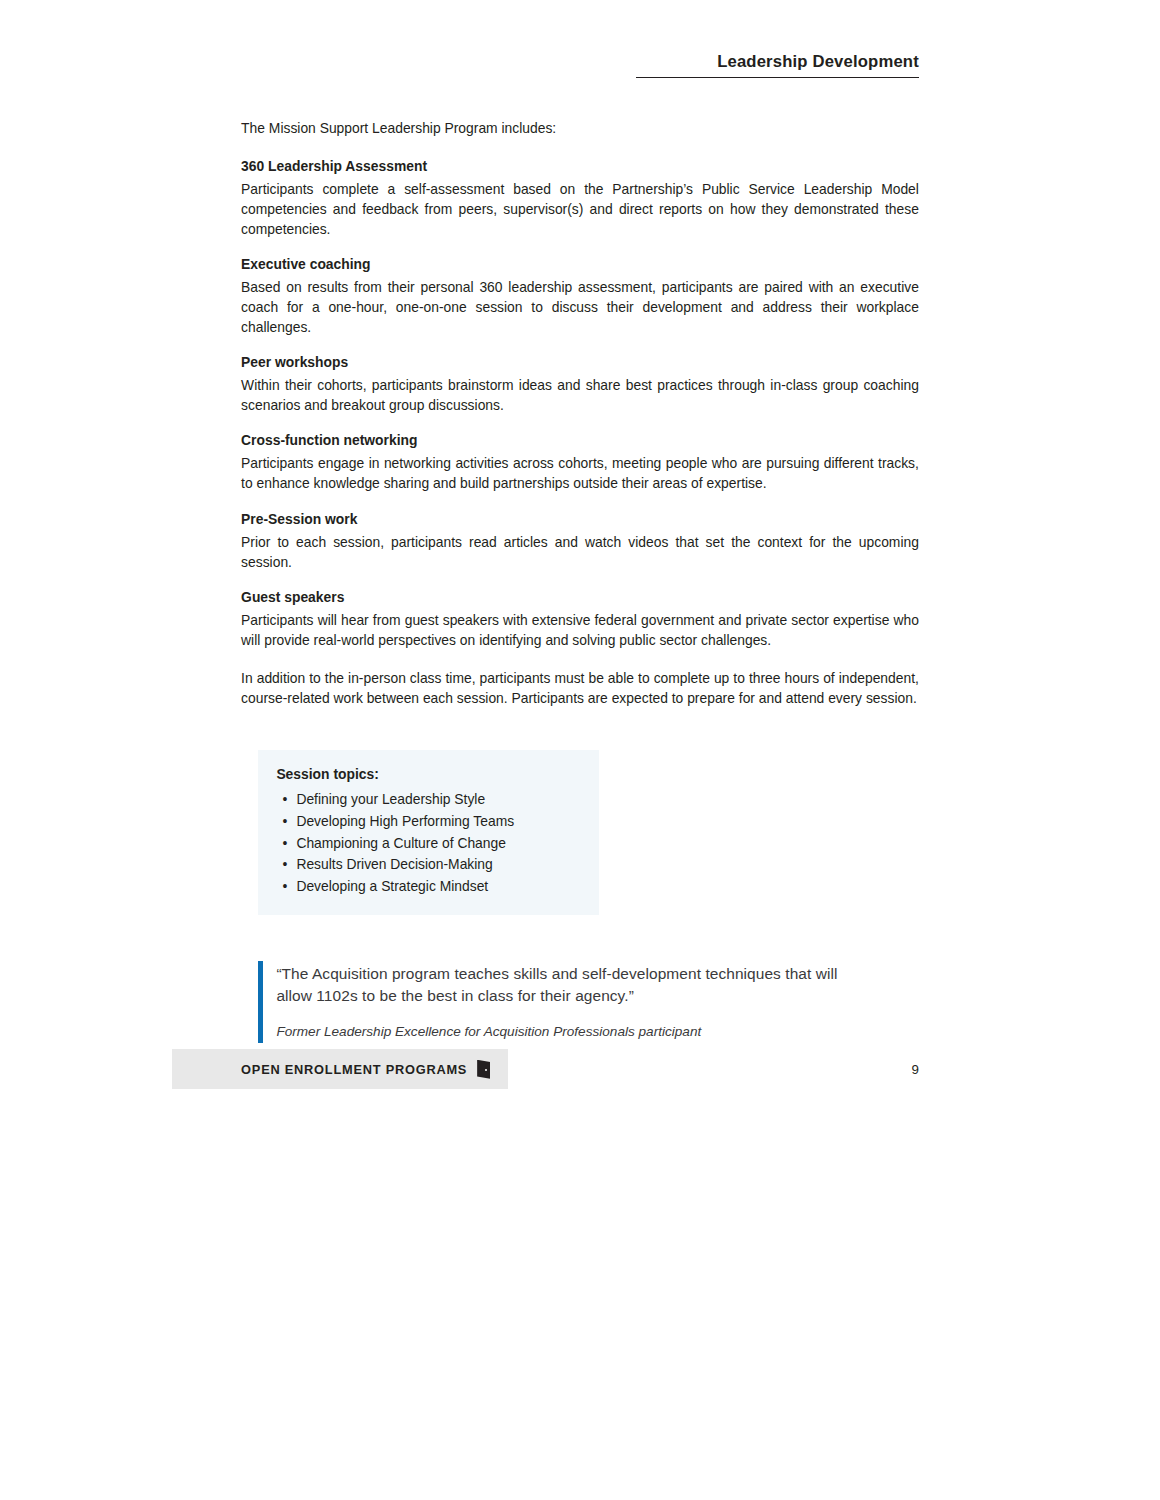Leadership Development
The Mission Support Leadership Program includes:
360 Leadership Assessment
Participants complete a self-assessment based on the Partnership’s Public Service Leadership Model competencies and feedback from peers, supervisor(s) and direct reports on how they demonstrated these competencies.
Executive coaching
Based on results from their personal 360 leadership assessment, participants are paired with an executive coach for a one-hour, one-on-one session to discuss their development and address their workplace challenges.
Peer workshops
Within their cohorts, participants brainstorm ideas and share best practices through in-class group coaching scenarios and breakout group discussions.
Cross-function networking
Participants engage in networking activities across cohorts, meeting people who are pursuing different tracks, to enhance knowledge sharing and build partnerships outside their areas of expertise.
Pre-Session work
Prior to each session, participants read articles and watch videos that set the context for the upcoming session.
Guest speakers
Participants will hear from guest speakers with extensive federal government and private sector expertise who will provide real-world perspectives on identifying and solving public sector challenges.
In addition to the in-person class time, participants must be able to complete up to three hours of independent, course-related work between each session. Participants are expected to prepare for and attend every session.
Session topics:
Defining your Leadership Style
Developing High Performing Teams
Championing a Culture of Change
Results Driven Decision-Making
Developing a Strategic Mindset
“The Acquisition program teaches skills and self-development techniques that will allow 1102s to be the best in class for their agency.”
Former Leadership Excellence for Acquisition Professionals participant
OPEN ENROLLMENT PROGRAMS
9